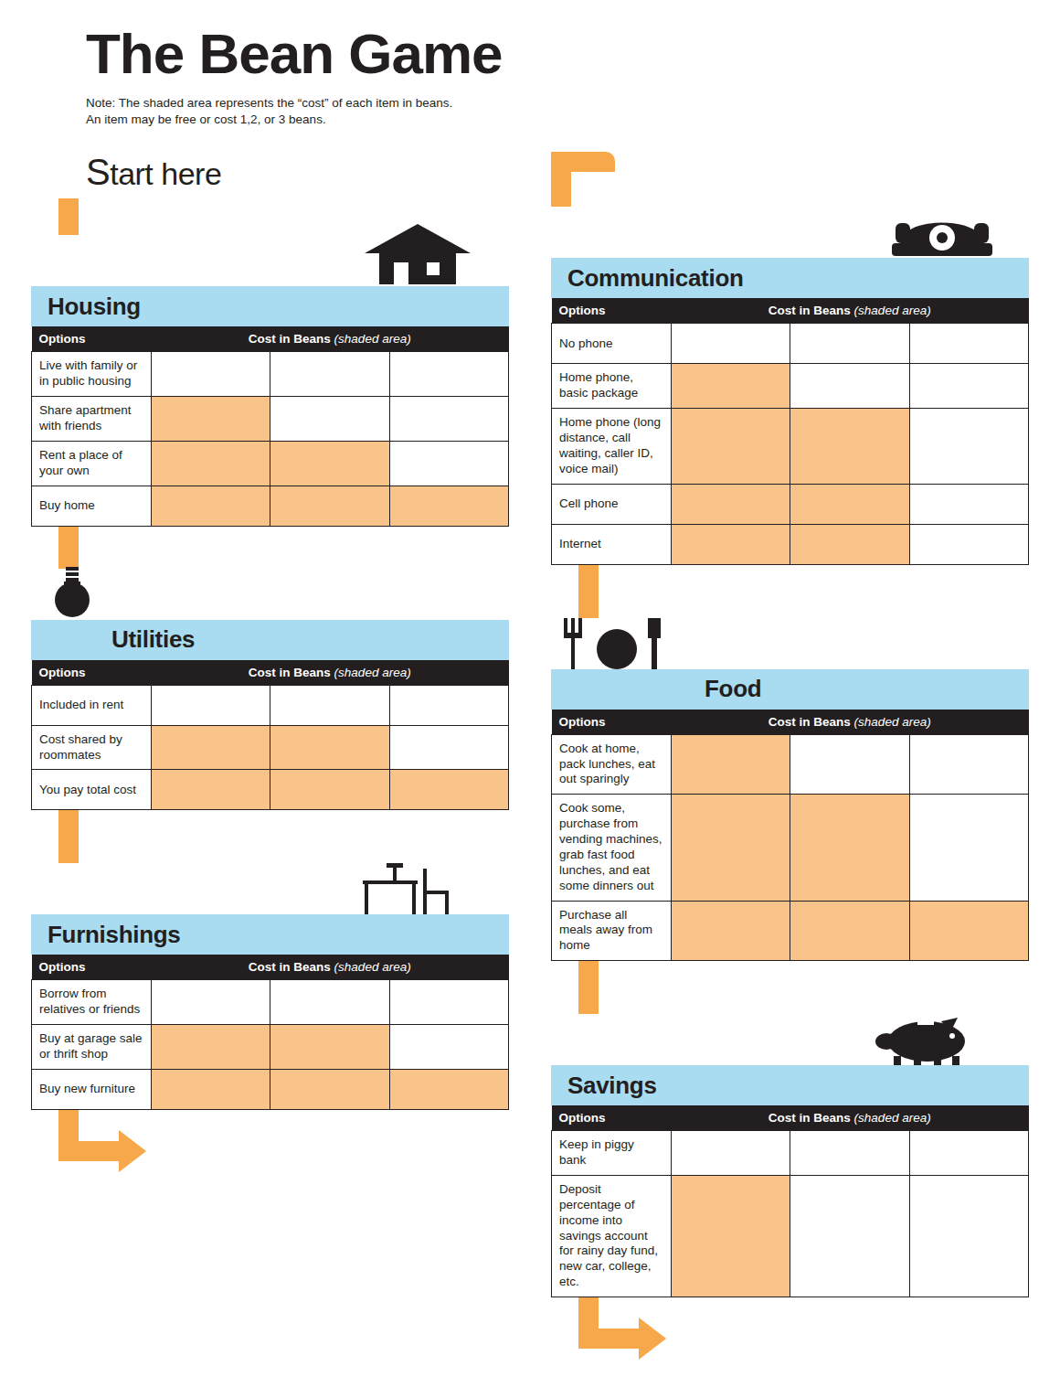The Bean Game
Note: The shaded area represents the “cost” of each item in beans.
An item may be free or cost 1,2, or 3 beans.
Start here
Housing
| Options | Cost in Beans (shaded area) |
| --- | --- |
| Live with family or in public housing | | | |
| Share apartment with friends | | | |
| Rent a place of your own | | | |
| Buy home | | | |
Utilities
| Options | Cost in Beans (shaded area) |
| --- | --- |
| Included in rent | | | |
| Cost shared by roommates | | | |
| You pay total cost | | | |
Furnishings
| Options | Cost in Beans (shaded area) |
| --- | --- |
| Borrow from relatives or friends | | | |
| Buy at garage sale or thrift shop | | | |
| Buy new furniture | | | |
Communication
| Options | Cost in Beans (shaded area) |
| --- | --- |
| No phone | | | |
| Home phone, basic package | | | |
| Home phone (long distance, call waiting, caller ID, voice mail) | | | |
| Cell phone | | | |
| Internet | | | |
Food
| Options | Cost in Beans (shaded area) |
| --- | --- |
| Cook at home, pack lunches, eat out sparingly | | | |
| Cook some, purchase from vending machines, grab fast food lunches, and eat some dinners out | | | |
| Purchase all meals away from home | | | |
Savings
| Options | Cost in Beans (shaded area) |
| --- | --- |
| Keep in piggy bank | | | |
| Deposit percentage of income into savings account for rainy day fund, new car, college, etc. | | | |